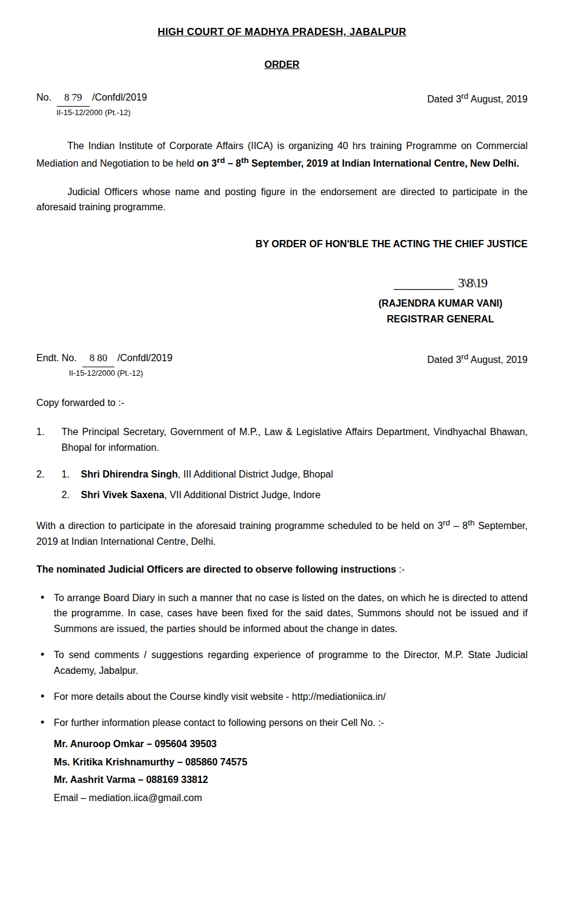HIGH COURT OF MADHYA PRADESH, JABALPUR
ORDER
No. 8 79 /Confdl/2019 II-15-12/2000 (Pt.-12)
Dated 3rd August, 2019
The Indian Institute of Corporate Affairs (IICA) is organizing 40 hrs training Programme on Commercial Mediation and Negotiation to be held on 3rd – 8th September, 2019 at Indian International Centre, New Delhi.
Judicial Officers whose name and posting figure in the endorsement are directed to participate in the aforesaid training programme.
BY ORDER OF HON'BLE THE ACTING THE CHIEF JUSTICE
————3\8\19
(RAJENDRA KUMAR VANI) REGISTRAR GENERAL
Endt. No. 8 80 /Confdl/2019 II-15-12/2000 (Pt.-12)
Dated 3rd August, 2019
Copy forwarded to :-
The Principal Secretary, Government of M.P., Law & Legislative Affairs Department, Vindhyachal Bhawan, Bhopal for information.
Shri Dhirendra Singh, III Additional District Judge, Bhopal
Shri Vivek Saxena, VII Additional District Judge, Indore
With a direction to participate in the aforesaid training programme scheduled to be held on 3rd – 8th September, 2019 at Indian International Centre, Delhi.
The nominated Judicial Officers are directed to observe following instructions :-
To arrange Board Diary in such a manner that no case is listed on the dates, on which he is directed to attend the programme. In case, cases have been fixed for the said dates, Summons should not be issued and if Summons are issued, the parties should be informed about the change in dates.
To send comments / suggestions regarding experience of programme to the Director, M.P. State Judicial Academy, Jabalpur.
For more details about the Course kindly visit website - http://mediationiica.in/
For further information please contact to following persons on their Cell No. :-
Mr. Anuroop Omkar – 095604 39503
Ms. Kritika Krishnamurthy – 085860 74575
Mr. Aashrit Varma – 088169 33812
Email – mediation.iica@gmail.com